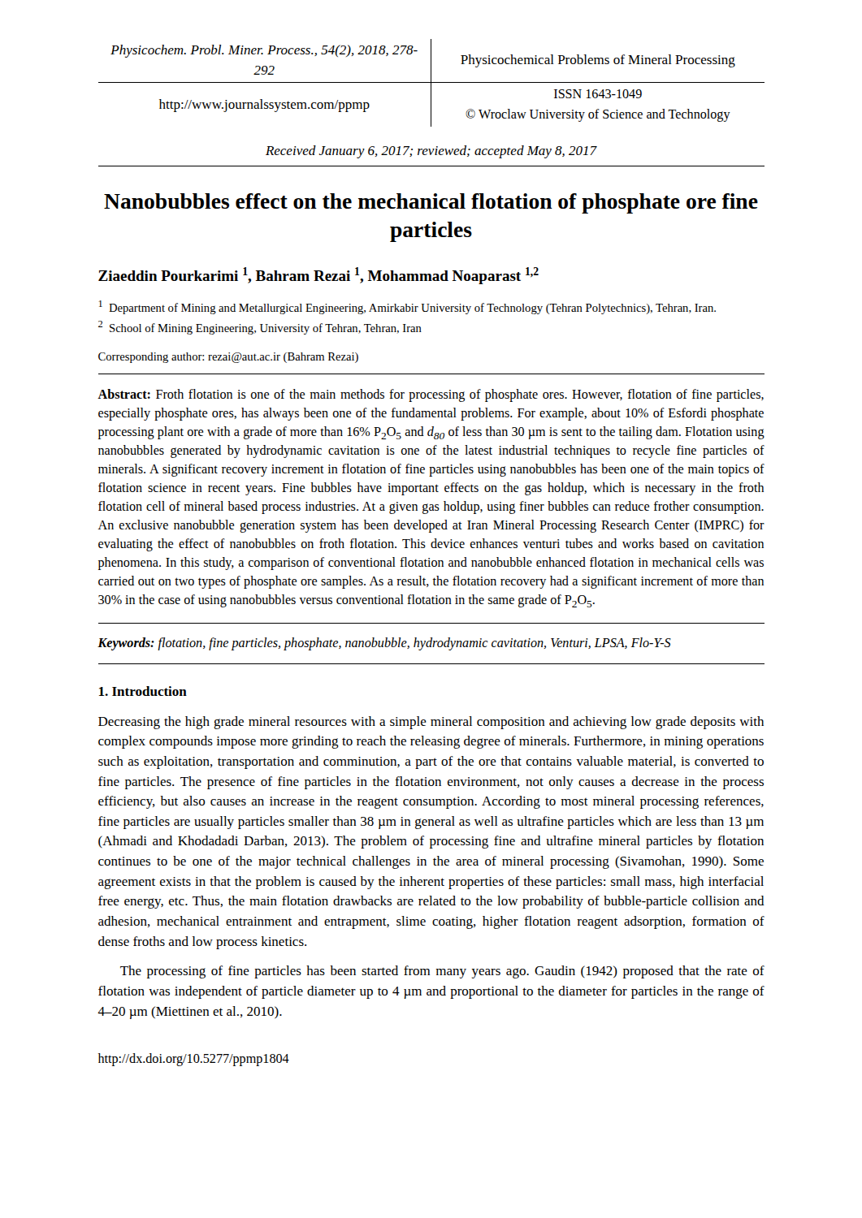| Physicochem. Probl. Miner. Process., 54(2), 2018, 278-292 | Physicochemical Problems of Mineral Processing |
| http://www.journalssystem.com/ppmp | ISSN 1643-1049 © Wroclaw University of Science and Technology |
Received January 6, 2017; reviewed; accepted May 8, 2017
Nanobubbles effect on the mechanical flotation of phosphate ore fine particles
Ziaeddin Pourkarimi 1, Bahram Rezai 1, Mohammad Noaparast 1,2
1 Department of Mining and Metallurgical Engineering, Amirkabir University of Technology (Tehran Polytechnics), Tehran, Iran.
2 School of Mining Engineering, University of Tehran, Tehran, Iran
Corresponding author: rezai@aut.ac.ir (Bahram Rezai)
Abstract: Froth flotation is one of the main methods for processing of phosphate ores. However, flotation of fine particles, especially phosphate ores, has always been one of the fundamental problems. For example, about 10% of Esfordi phosphate processing plant ore with a grade of more than 16% P2O5 and d80 of less than 30 µm is sent to the tailing dam. Flotation using nanobubbles generated by hydrodynamic cavitation is one of the latest industrial techniques to recycle fine particles of minerals. A significant recovery increment in flotation of fine particles using nanobubbles has been one of the main topics of flotation science in recent years. Fine bubbles have important effects on the gas holdup, which is necessary in the froth flotation cell of mineral based process industries. At a given gas holdup, using finer bubbles can reduce frother consumption. An exclusive nanobubble generation system has been developed at Iran Mineral Processing Research Center (IMPRC) for evaluating the effect of nanobubbles on froth flotation. This device enhances venturi tubes and works based on cavitation phenomena. In this study, a comparison of conventional flotation and nanobubble enhanced flotation in mechanical cells was carried out on two types of phosphate ore samples. As a result, the flotation recovery had a significant increment of more than 30% in the case of using nanobubbles versus conventional flotation in the same grade of P2O5.
Keywords: flotation, fine particles, phosphate, nanobubble, hydrodynamic cavitation, Venturi, LPSA, Flo-Y-S
1. Introduction
Decreasing the high grade mineral resources with a simple mineral composition and achieving low grade deposits with complex compounds impose more grinding to reach the releasing degree of minerals. Furthermore, in mining operations such as exploitation, transportation and comminution, a part of the ore that contains valuable material, is converted to fine particles. The presence of fine particles in the flotation environment, not only causes a decrease in the process efficiency, but also causes an increase in the reagent consumption. According to most mineral processing references, fine particles are usually particles smaller than 38 µm in general as well as ultrafine particles which are less than 13 µm (Ahmadi and Khodadadi Darban, 2013). The problem of processing fine and ultrafine mineral particles by flotation continues to be one of the major technical challenges in the area of mineral processing (Sivamohan, 1990). Some agreement exists in that the problem is caused by the inherent properties of these particles: small mass, high interfacial free energy, etc. Thus, the main flotation drawbacks are related to the low probability of bubble-particle collision and adhesion, mechanical entrainment and entrapment, slime coating, higher flotation reagent adsorption, formation of dense froths and low process kinetics.
The processing of fine particles has been started from many years ago. Gaudin (1942) proposed that the rate of flotation was independent of particle diameter up to 4 µm and proportional to the diameter for particles in the range of 4–20 µm (Miettinen et al., 2010).
http://dx.doi.org/10.5277/ppmp1804